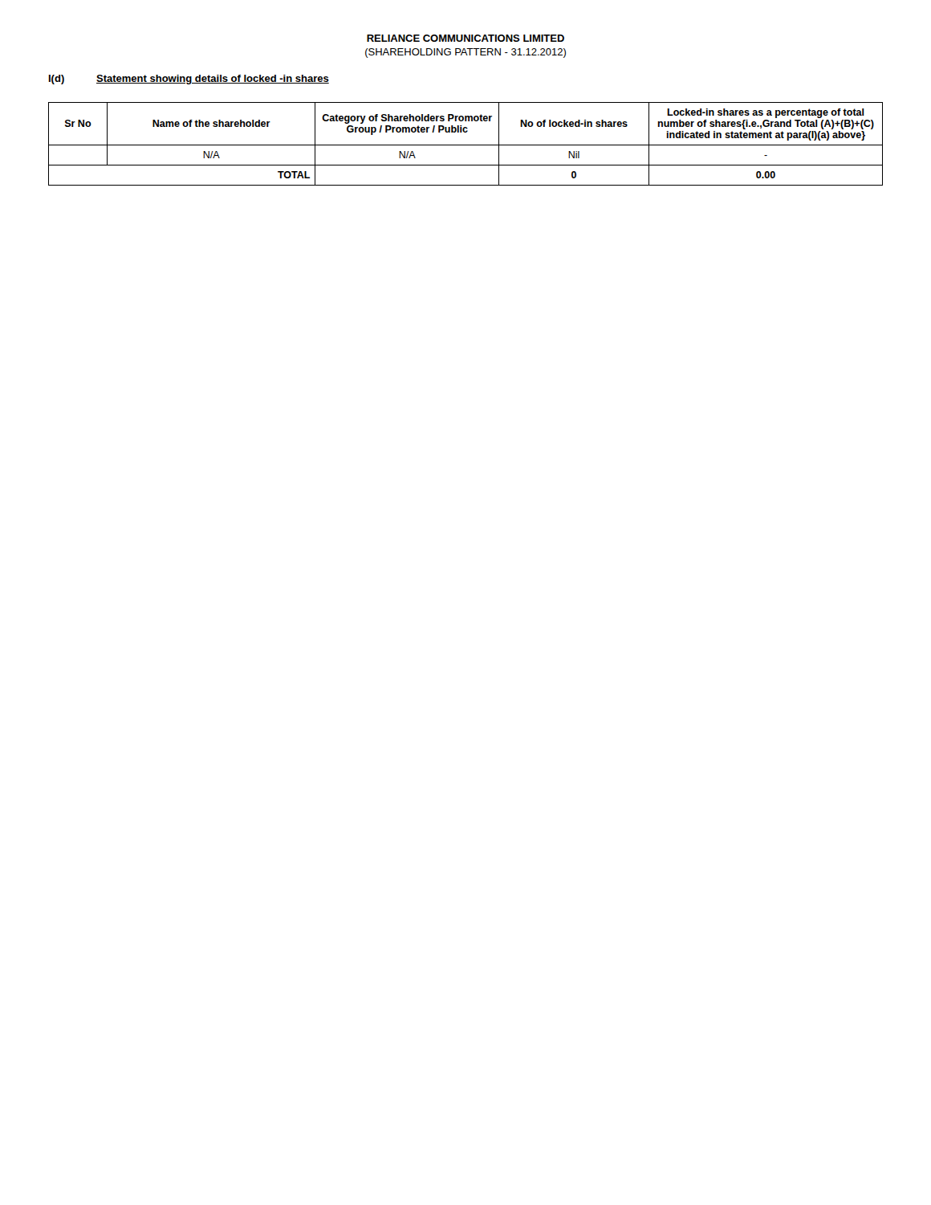RELIANCE COMMUNICATIONS LIMITED
(SHAREHOLDING PATTERN - 31.12.2012)
I(d)
Statement showing details of locked -in shares
| Sr No | Name of the shareholder | Category of Shareholders Promoter Group / Promoter / Public | No of locked-in shares | Locked-in shares as a percentage of total number of shares{i.e.,Grand Total (A)+(B)+(C) indicated in statement at para(I)(a) above} |
| --- | --- | --- | --- | --- |
| | N/A | N/A | Nil | - |
| TOTAL | | 0 | 0.00 |